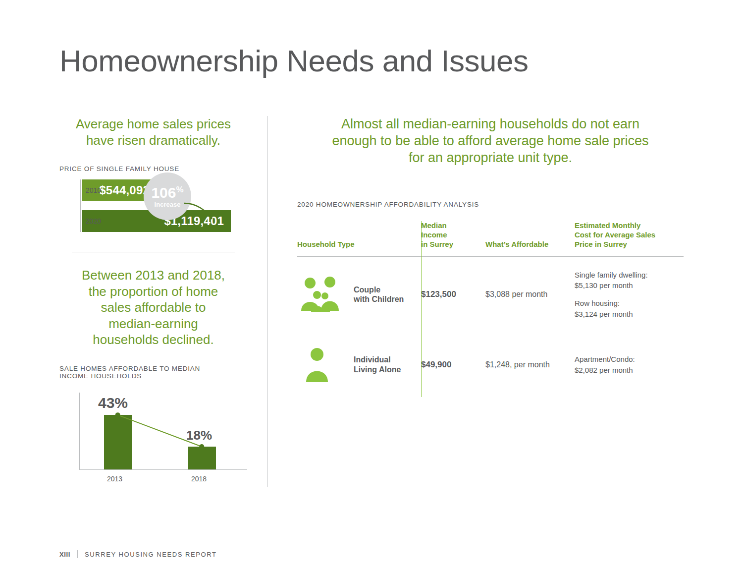Homeownership Needs and Issues
Average home sales prices
have risen dramatically.
Price of single family house
2010
$544,092
2020
$1,119,401
106% increase
Between 2013 and 2018,
the proportion of home
sales affordable to
median-earning
households declined.
Sale homes affordable to median
income households
43% 18% 2013 2018
Almost all median-earning households do not earn
enough to be able to afford average home sale prices
for an appropriate unit type.
2020 Homeownership Affordability Analysis
| Household Type | Median Income in Surrey | What’s Affordable | Estimated Monthly Cost for Average Sales Price in Surrey |
| --- | --- | --- | --- |
| Couple with Children | $123,500 | $3,088 per month | Single family dwelling: $5,130 per month Row housing: $3,124 per month |
| Individual Living Alone | $49,900 | $1,248, per month | Apartment/Condo: $2,082 per month |
xiii Surrey Housing Needs Report